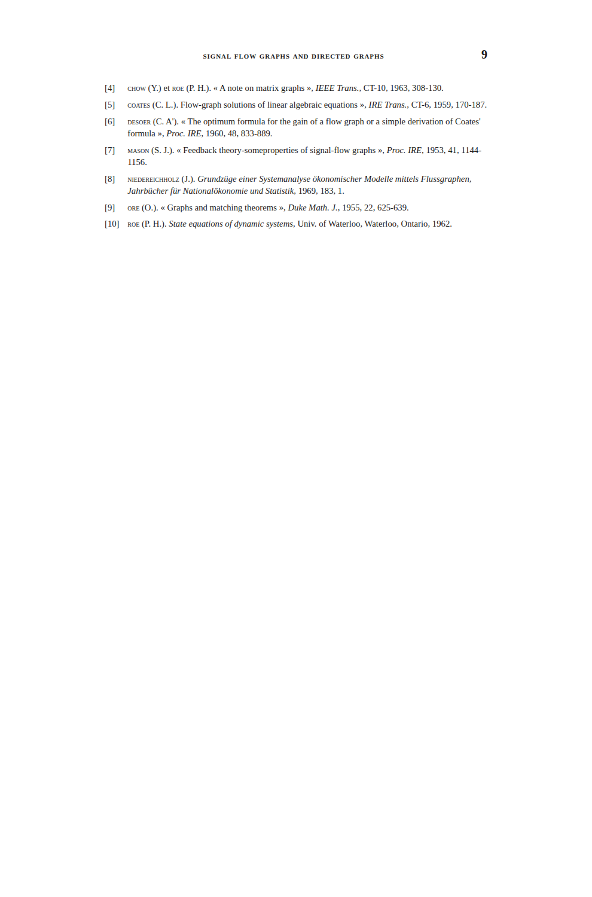Signal flow graphs and directed graphs 9
[4] Chow (Y.) et Roe (P. H.). « A note on matrix graphs », IEEE Trans., CT-10, 1963, 308-130.
[5] Coates (C. L.). Flow-graph solutions of linear algebraic equations », IRE Trans., CT-6, 1959, 170-187.
[6] Desoer (C. A'). « The optimum formula for the gain of a flow graph or a simple derivation of Coates' formula », Proc. IRE, 1960, 48, 833-889.
[7] Mason (S. J.). « Feedback theory-someproperties of signal-flow graphs », Proc. IRE, 1953, 41, 1144-1156.
[8] Niedereichholz (J.). Grundzüge einer Systemanalyse ökonomischer Modelle mittels Flussgraphen, Jahrbücher für Nationalôkonomie und Statistik, 1969, 183, 1.
[9] Ore (O.). « Graphs and matching theorems », Duke Math. J., 1955, 22, 625-639.
[10] Roe (P. H.). State equations of dynamic systems, Univ. of Waterloo, Waterloo, Ontario, 1962.